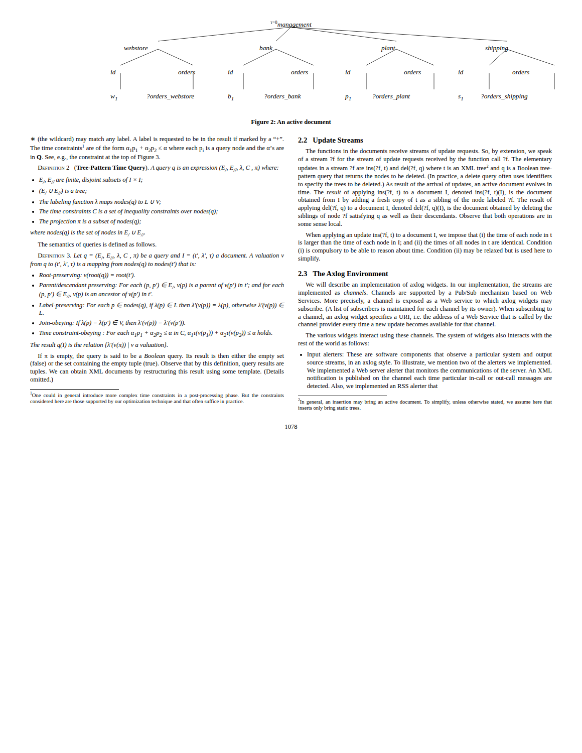τ=0management
webstore
bank
plant
shipping
id
orders
id
orders
id
orders
id
orders
w1
?orders_webstore
b1
?orders_bank
p1
?orders_plant
s1
?orders_shipping
Figure 2: An active document
∗ (the wildcard) may match any label. A label is requested to be in the result if marked by a “+”. The time constraints1 are of the form α1p1 + α2p2 ≤ α where each pi is a query node and the α’s are in Q. See, e.g., the constraint at the top of Figure 3.
Definition 2 (Tree-Pattern Time Query). A query q is an expression (E/, E//, λ, C , π) where:
E/, E// are finite, disjoint subsets of I × I;
(E/ ∪ E//) is a tree;
The labeling function λ maps nodes(q) to L ∪ V;
The time constraints C is a set of inequality constraints over nodes(q);
The projection π is a subset of nodes(q);
where nodes(q) is the set of nodes in E/ ∪ E//.
The semantics of queries is defined as follows.
Definition 3. Let q = (E/, E//, λ, C , π) be a query and I = (t′, λ′, τ) a document. A valuation ν from q to (t′, λ′, τ) is a mapping from nodes(q) to nodes(t′) that is:
Root-preserving: ν(root(q)) = root(t′).
Parent/descendant preserving: For each (p, p′) ∈ E/, ν(p) is a parent of ν(p′) in t′; and for each (p, p′) ∈ E//, ν(p) is an ancestor of ν(p′) in t′.
Label-preserving: For each p ∈ nodes(q), if λ(p) ∈ L then λ′(ν(p)) = λ(p), otherwise λ′(ν(p)) ∈ L.
Join-obeying: If λ(p) = λ(p′) ∈ V, then λ′(ν(p)) = λ′(ν(p′)).
Time constraint-obeying : For each α1p1 + α2p2 ≤ α in C, α1τ(ν(p1)) + α2τ(ν(p2)) ≤ α holds.
The result q(I) is the relation {λ′(ν(π)) | ν a valuation}.
If π is empty, the query is said to be a Boolean query. Its result is then either the empty set (false) or the set containing the empty tuple (true). Observe that by this definition, query results are tuples. We can obtain XML documents by restructuring this result using some template. (Details omitted.)
1One could in general introduce more complex time constraints in a post-processing phase. But the constraints considered here are those supported by our optimization technique and that often suffice in practice.
2.2 Update Streams
The functions in the documents receive streams of update requests. So, by extension, we speak of a stream ?f for the stream of update requests received by the function call ?f. The elementary updates in a stream ?f are ins(?f, t) and del(?f, q) where t is an XML tree2 and q is a Boolean tree-pattern query that returns the nodes to be deleted. (In practice, a delete query often uses identifiers to specify the trees to be deleted.) As result of the arrival of updates, an active document evolves in time. The result of applying ins(?f, t) to a document I, denoted ins(?f, t)(I), is the document obtained from I by adding a fresh copy of t as a sibling of the node labeled ?f. The result of applying del(?f, q) to a document I, denoted del(?f, q)(I), is the document obtained by deleting the siblings of node ?f satisfying q as well as their descendants. Observe that both operations are in some sense local.
When applying an update ins(?f, t) to a document I, we impose that (i) the time of each node in t is larger than the time of each node in I; and (ii) the times of all nodes in t are identical. Condition (i) is compulsory to be able to reason about time. Condition (ii) may be relaxed but is used here to simplify.
2.3 The Axlog Environment
We will describe an implementation of axlog widgets. In our implementation, the streams are implemented as channels. Channels are supported by a Pub/Sub mechanism based on Web Services. More precisely, a channel is exposed as a Web service to which axlog widgets may subscribe. (A list of subscribers is maintained for each channel by its owner). When subscribing to a channel, an axlog widget specifies a URI, i.e. the address of a Web Service that is called by the channel provider every time a new update becomes available for that channel.
The various widgets interact using these channels. The system of widgets also interacts with the rest of the world as follows:
Input alerters: These are software components that observe a particular system and output source streams, in an axlog style. To illustrate, we mention two of the alerters we implemented. We implemented a Web server alerter that monitors the communications of the server. An XML notification is published on the channel each time particular in-call or out-call messages are detected. Also, we implemented an RSS alerter that
2In general, an insertion may bring an active document. To simplify, unless otherwise stated, we assume here that inserts only bring static trees.
1078